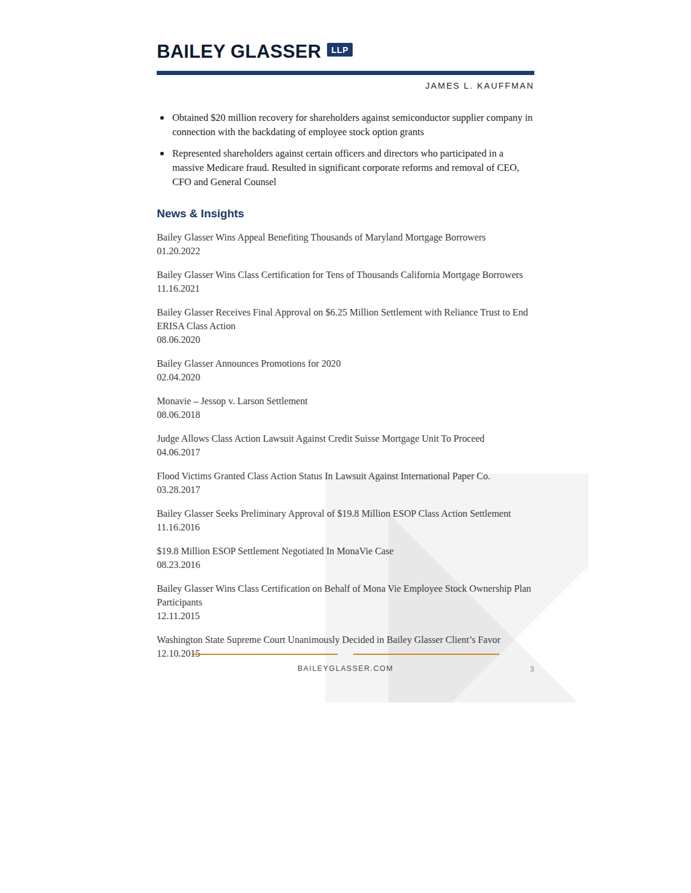BAILEY GLASSER LLP
James L. Kauffman
Obtained $20 million recovery for shareholders against semiconductor supplier company in connection with the backdating of employee stock option grants
Represented shareholders against certain officers and directors who participated in a massive Medicare fraud. Resulted in significant corporate reforms and removal of CEO, CFO and General Counsel
News & Insights
Bailey Glasser Wins Appeal Benefiting Thousands of Maryland Mortgage Borrowers 01.20.2022
Bailey Glasser Wins Class Certification for Tens of Thousands California Mortgage Borrowers 11.16.2021
Bailey Glasser Receives Final Approval on $6.25 Million Settlement with Reliance Trust to End ERISA Class Action 08.06.2020
Bailey Glasser Announces Promotions for 2020 02.04.2020
Monavie – Jessop v. Larson Settlement 08.06.2018
Judge Allows Class Action Lawsuit Against Credit Suisse Mortgage Unit To Proceed 04.06.2017
Flood Victims Granted Class Action Status In Lawsuit Against International Paper Co. 03.28.2017
Bailey Glasser Seeks Preliminary Approval of $19.8 Million ESOP Class Action Settlement 11.16.2016
$19.8 Million ESOP Settlement Negotiated In MonaVie Case 08.23.2016
Bailey Glasser Wins Class Certification on Behalf of Mona Vie Employee Stock Ownership Plan Participants 12.11.2015
Washington State Supreme Court Unanimously Decided in Bailey Glasser Client’s Favor 12.10.2015
BAILEYGLASSER.COM 3